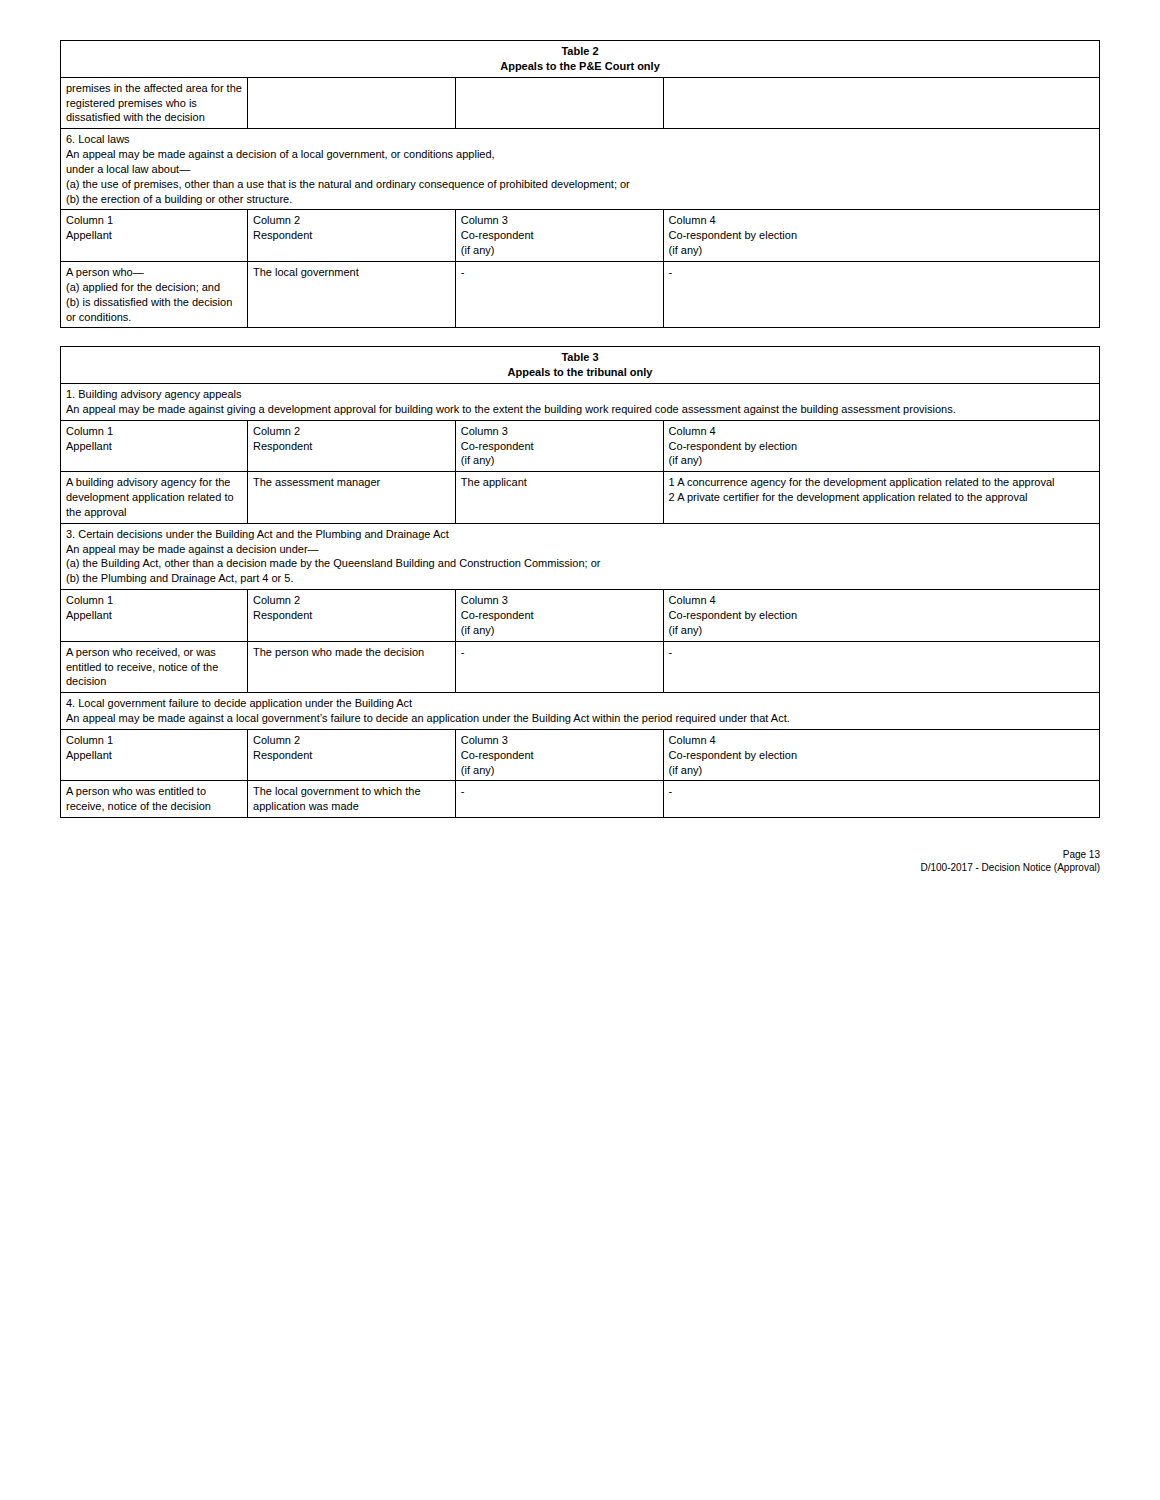| Table 2 Appeals to the P&E Court only |
| premises in the affected area for the registered premises who is dissatisfied with the decision | | | |
| 6. Local laws An appeal may be made against a decision of a local government, or conditions applied, under a local law about— (a) the use of premises, other than a use that is the natural and ordinary consequence of prohibited development; or (b) the erection of a building or other structure. |
| Column 1 Appellant | Column 2 Respondent | Column 3 Co-respondent (if any) | Column 4 Co-respondent by election (if any) |
| A person who— (a) applied for the decision; and (b) is dissatisfied with the decision or conditions. | The local government | - | - |
| Table 3 Appeals to the tribunal only |
| 1. Building advisory agency appeals An appeal may be made against giving a development approval for building work to the extent the building work required code assessment against the building assessment provisions. |
| Column 1 Appellant | Column 2 Respondent | Column 3 Co-respondent (if any) | Column 4 Co-respondent by election (if any) |
| A building advisory agency for the development application related to the approval | The assessment manager | The applicant | 1 A concurrence agency for the development application related to the approval 2 A private certifier for the development application related to the approval |
| 3. Certain decisions under the Building Act and the Plumbing and Drainage Act An appeal may be made against a decision under— (a) the Building Act, other than a decision made by the Queensland Building and Construction Commission; or (b) the Plumbing and Drainage Act, part 4 or 5. |
| Column 1 Appellant | Column 2 Respondent | Column 3 Co-respondent (if any) | Column 4 Co-respondent by election (if any) |
| A person who received, or was entitled to receive, notice of the decision | The person who made the decision | - | - |
| 4. Local government failure to decide application under the Building Act An appeal may be made against a local government’s failure to decide an application under the Building Act within the period required under that Act. |
| Column 1 Appellant | Column 2 Respondent | Column 3 Co-respondent (if any) | Column 4 Co-respondent by election (if any) |
| A person who was entitled to receive, notice of the decision | The local government to which the application was made | - | - |
Page 13
D/100-2017 - Decision Notice (Approval)